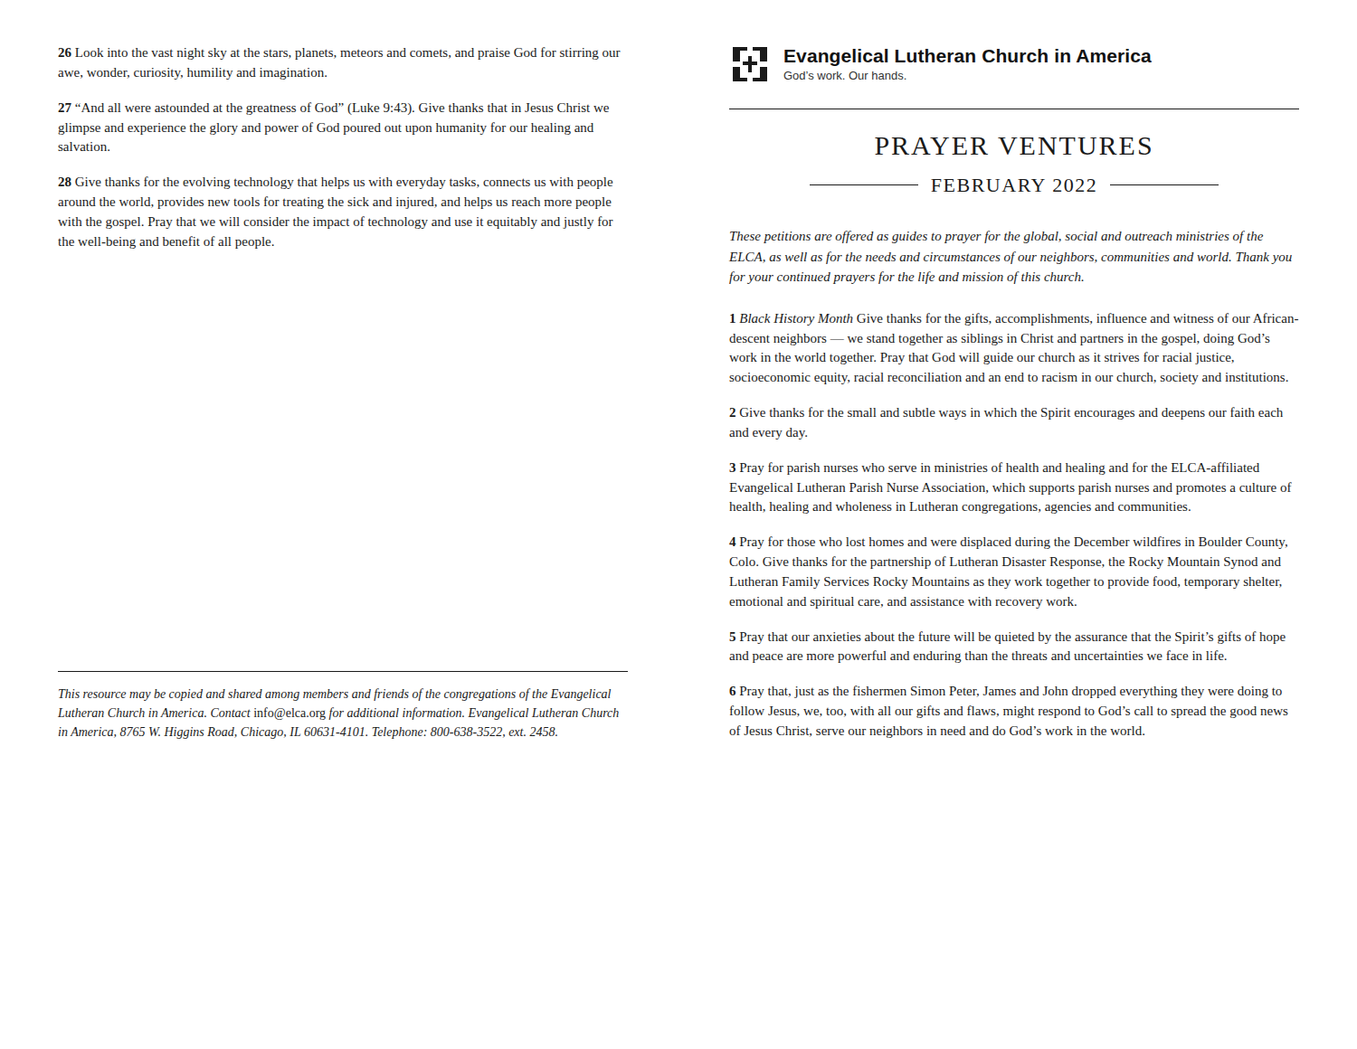26 Look into the vast night sky at the stars, planets, meteors and comets, and praise God for stirring our awe, wonder, curiosity, humility and imagination.
27 “And all were astounded at the greatness of God” (Luke 9:43). Give thanks that in Jesus Christ we glimpse and experience the glory and power of God poured out upon humanity for our healing and salvation.
28 Give thanks for the evolving technology that helps us with everyday tasks, connects us with people around the world, provides new tools for treating the sick and injured, and helps us reach more people with the gospel. Pray that we will consider the impact of technology and use it equitably and justly for the well-being and benefit of all people.
This resource may be copied and shared among members and friends of the congregations of the Evangelical Lutheran Church in America. Contact info@elca.org for additional information. Evangelical Lutheran Church in America, 8765 W. Higgins Road, Chicago, IL 60631-4101. Telephone: 800-638-3522, ext. 2458.
Evangelical Lutheran Church in America
God’s work. Our hands.
Prayer Ventures
February 2022
These petitions are offered as guides to prayer for the global, social and outreach ministries of the ELCA, as well as for the needs and circumstances of our neighbors, communities and world. Thank you for your continued prayers for the life and mission of this church.
1 Black History Month Give thanks for the gifts, accomplishments, influence and witness of our African-descent neighbors — we stand together as siblings in Christ and partners in the gospel, doing God’s work in the world together. Pray that God will guide our church as it strives for racial justice, socioeconomic equity, racial reconciliation and an end to racism in our church, society and institutions.
2 Give thanks for the small and subtle ways in which the Spirit encourages and deepens our faith each and every day.
3 Pray for parish nurses who serve in ministries of health and healing and for the ELCA-affiliated Evangelical Lutheran Parish Nurse Association, which supports parish nurses and promotes a culture of health, healing and wholeness in Lutheran congregations, agencies and communities.
4 Pray for those who lost homes and were displaced during the December wildfires in Boulder County, Colo. Give thanks for the partnership of Lutheran Disaster Response, the Rocky Mountain Synod and Lutheran Family Services Rocky Mountains as they work together to provide food, temporary shelter, emotional and spiritual care, and assistance with recovery work.
5 Pray that our anxieties about the future will be quieted by the assurance that the Spirit’s gifts of hope and peace are more powerful and enduring than the threats and uncertainties we face in life.
6 Pray that, just as the fishermen Simon Peter, James and John dropped everything they were doing to follow Jesus, we, too, with all our gifts and flaws, might respond to God’s call to spread the good news of Jesus Christ, serve our neighbors in need and do God’s work in the world.